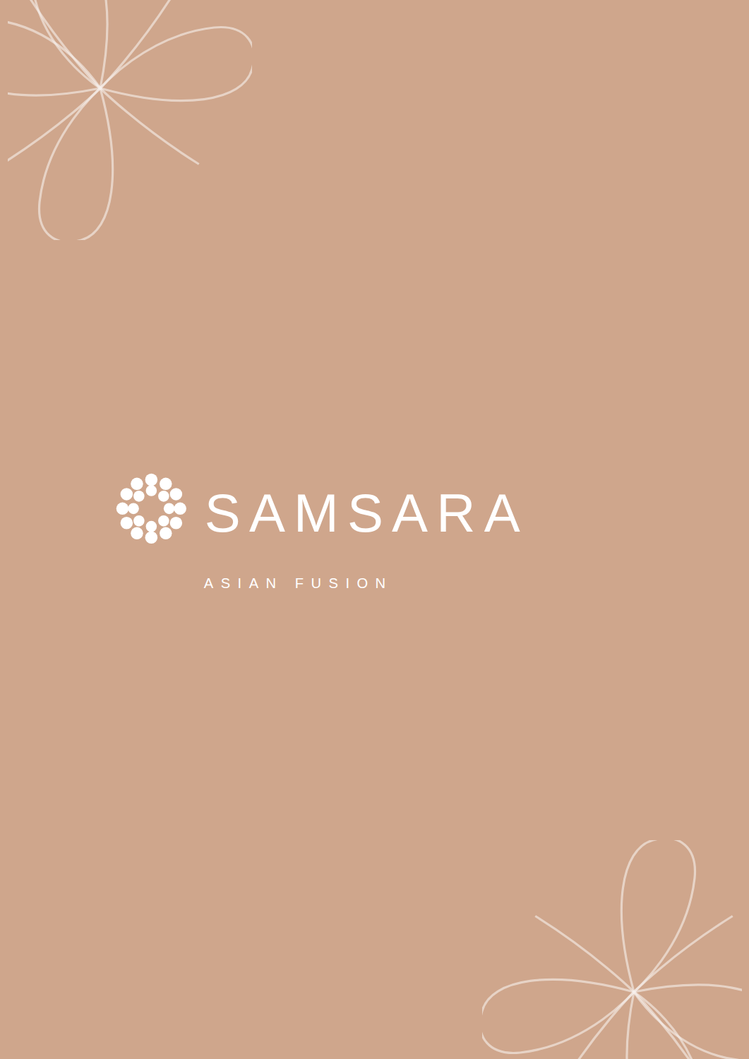SAMSARA
Asian Fusion